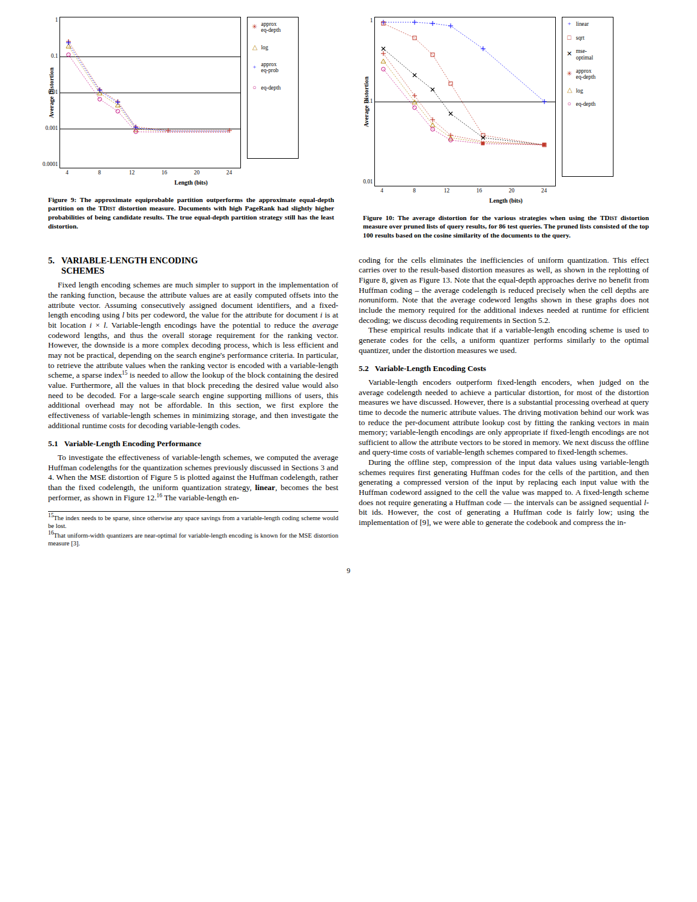Average Distortion
1
0.1
0.01
0.001
0.0001
4
8
12
16
20
24
✳approx
eq-depth
△log
+approx
eq-prob
○eq-depth
Length (bits)
Figure 9: The approximate equiprobable partition outperforms the approximate equal-depth partition on the TDist distortion measure. Documents with high PageRank had slightly higher probabilities of being candidate results. The true equal-depth partition strategy still has the least distortion.
Average Distortion
1
0.1
0.01
4
8
12
16
20
24
+linear
□sqrt
✕mse-
optimal
✳approx
eq-depth
△log
○eq-depth
Length (bits)
Figure 10: The average distortion for the various strategies when using the TDist distortion measure over pruned lists of query results, for 86 test queries. The pruned lists consisted of the top 100 results based on the cosine similarity of the documents to the query.
5. VARIABLE-LENGTH ENCODING
SCHEMES
Fixed length encoding schemes are much simpler to support in the implementation of the ranking function, because the attribute values are at easily computed offsets into the attribute vector. Assuming consecutively assigned document identifiers, and a fixed-length encoding using l bits per codeword, the value for the attribute for document i is at bit location i × l. Variable-length encodings have the potential to reduce the average codeword lengths, and thus the overall storage requirement for the ranking vector. However, the downside is a more complex decoding process, which is less efficient and may not be practical, depending on the search engine's performance criteria. In particular, to retrieve the attribute values when the ranking vector is encoded with a variable-length scheme, a sparse index15 is needed to allow the lookup of the block containing the desired value. Furthermore, all the values in that block preceding the desired value would also need to be decoded. For a large-scale search engine supporting millions of users, this additional overhead may not be affordable. In this section, we first explore the effectiveness of variable-length schemes in minimizing storage, and then investigate the additional runtime costs for decoding variable-length codes.
5.1 Variable-Length Encoding Performance
To investigate the effectiveness of variable-length schemes, we computed the average Huffman codelengths for the quantization schemes previously discussed in Sections 3 and 4. When the MSE distortion of Figure 5 is plotted against the Huffman codelength, rather than the fixed codelength, the uniform quantization strategy, linear, becomes the best performer, as shown in Figure 12.16 The variable-length en-
15The index needs to be sparse, since otherwise any space savings from a variable-length coding scheme would be lost.
16That uniform-width quantizers are near-optimal for variable-length encoding is known for the MSE distortion measure [3].
coding for the cells eliminates the inefficiencies of uniform quantization. This effect carries over to the result-based distortion measures as well, as shown in the replotting of Figure 8, given as Figure 13. Note that the equal-depth approaches derive no benefit from Huffman coding – the average codelength is reduced precisely when the cell depths are nonuniform. Note that the average codeword lengths shown in these graphs does not include the memory required for the additional indexes needed at runtime for efficient decoding; we discuss decoding requirements in Section 5.2.
These empirical results indicate that if a variable-length encoding scheme is used to generate codes for the cells, a uniform quantizer performs similarly to the optimal quantizer, under the distortion measures we used.
5.2 Variable-Length Encoding Costs
Variable-length encoders outperform fixed-length encoders, when judged on the average codelength needed to achieve a particular distortion, for most of the distortion measures we have discussed. However, there is a substantial processing overhead at query time to decode the numeric attribute values. The driving motivation behind our work was to reduce the per-document attribute lookup cost by fitting the ranking vectors in main memory; variable-length encodings are only appropriate if fixed-length encodings are not sufficient to allow the attribute vectors to be stored in memory. We next discuss the offline and query-time costs of variable-length schemes compared to fixed-length schemes.
During the offline step, compression of the input data values using variable-length schemes requires first generating Huffman codes for the cells of the partition, and then generating a compressed version of the input by replacing each input value with the Huffman codeword assigned to the cell the value was mapped to. A fixed-length scheme does not require generating a Huffman code — the intervals can be assigned sequential l-bit ids. However, the cost of generating a Huffman code is fairly low; using the implementation of [9], we were able to generate the codebook and compress the in-
9